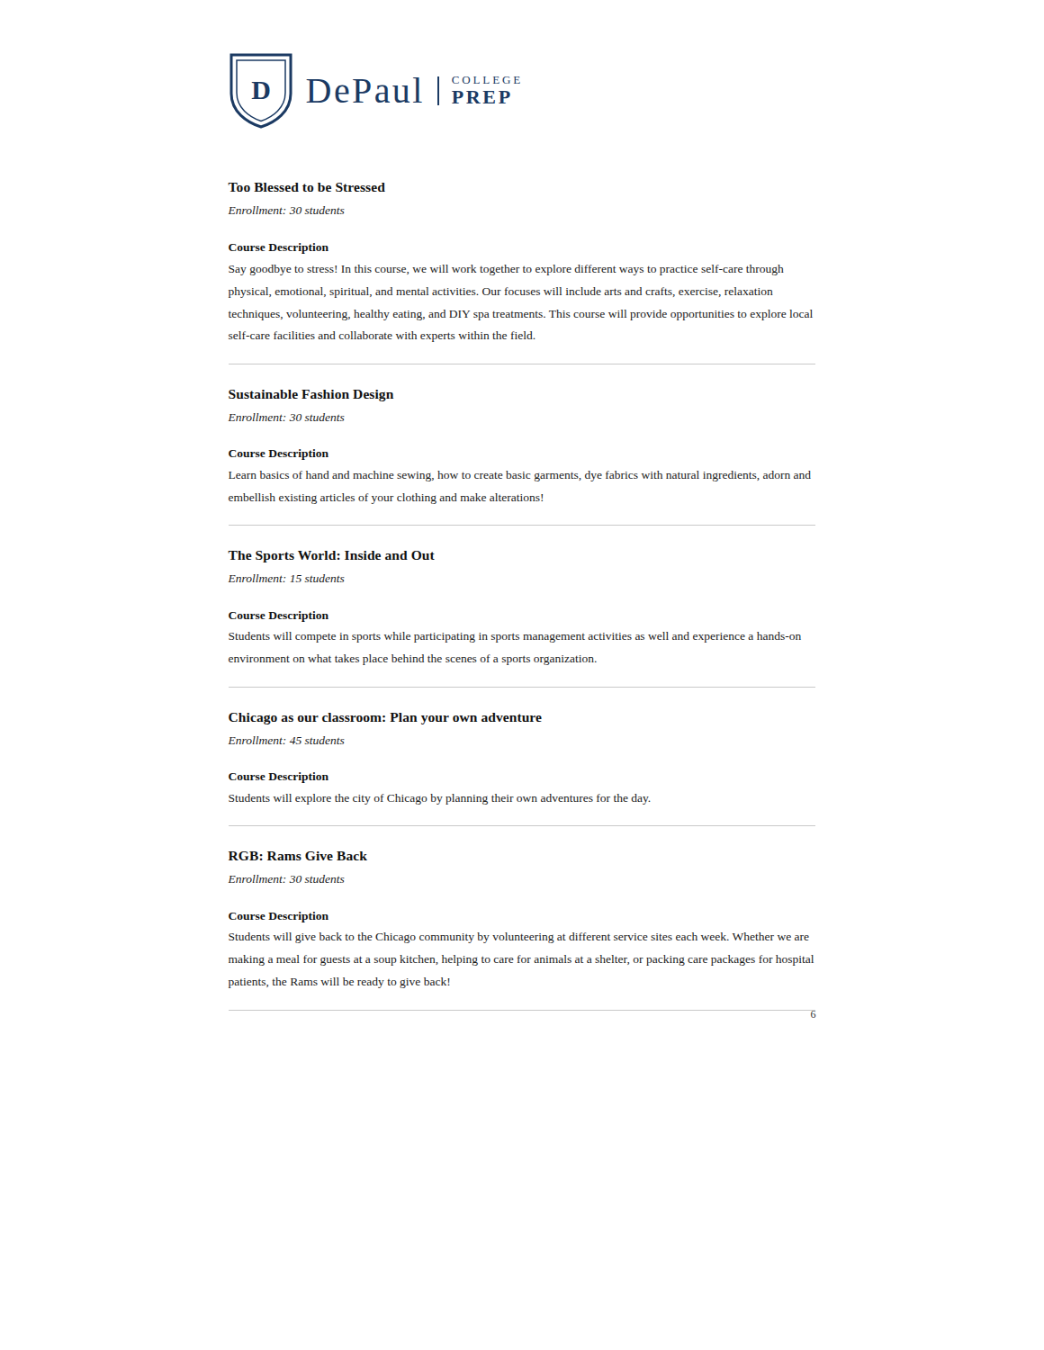D
DePaul
COLLEGE PREP
Too Blessed to be Stressed
Enrollment: 30 students
Course Description
Say goodbye to stress! In this course, we will work together to explore different ways to practice self-care through physical, emotional, spiritual, and mental activities. Our focuses will include arts and crafts, exercise, relaxation techniques, volunteering, healthy eating, and DIY spa treatments. This course will provide opportunities to explore local self-care facilities and collaborate with experts within the field.
Sustainable Fashion Design
Enrollment: 30 students
Course Description
Learn basics of hand and machine sewing, how to create basic garments, dye fabrics with natural ingredients, adorn and embellish existing articles of your clothing and make alterations!
The Sports World: Inside and Out
Enrollment: 15 students
Course Description
Students will compete in sports while participating in sports management activities as well and experience a hands-on environment on what takes place behind the scenes of a sports organization.
Chicago as our classroom: Plan your own adventure
Enrollment: 45 students
Course Description
Students will explore the city of Chicago by planning their own adventures for the day.
RGB: Rams Give Back
Enrollment: 30 students
Course Description
Students will give back to the Chicago community by volunteering at different service sites each week. Whether we are making a meal for guests at a soup kitchen, helping to care for animals at a shelter, or packing care packages for hospital patients, the Rams will be ready to give back!
6